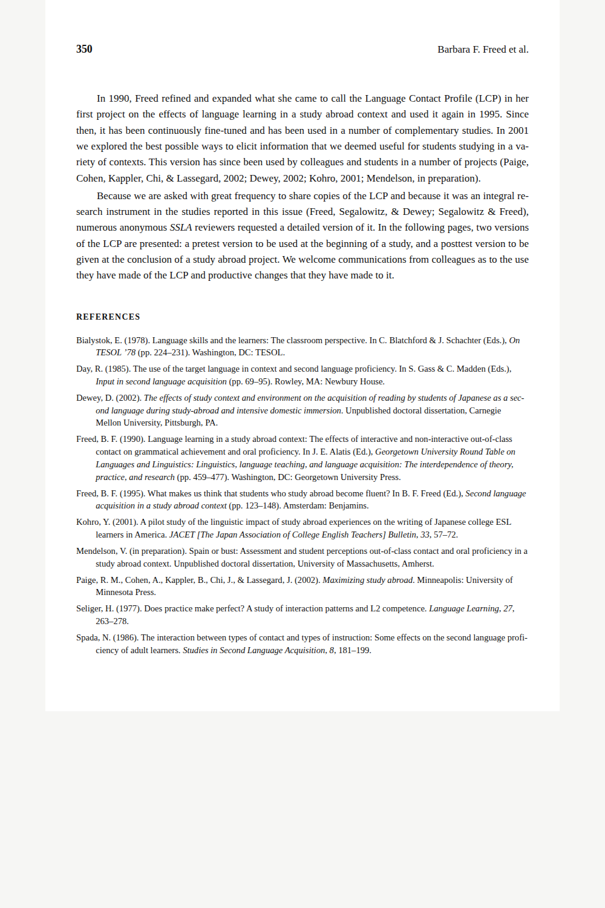350 Barbara F. Freed et al.
In 1990, Freed refined and expanded what she came to call the Language Contact Profile (LCP) in her first project on the effects of language learning in a study abroad context and used it again in 1995. Since then, it has been continuously fine-tuned and has been used in a number of complementary studies. In 2001 we explored the best possible ways to elicit information that we deemed useful for students studying in a variety of contexts. This version has since been used by colleagues and students in a number of projects (Paige, Cohen, Kappler, Chi, & Lassegard, 2002; Dewey, 2002; Kohro, 2001; Mendelson, in preparation).
Because we are asked with great frequency to share copies of the LCP and because it was an integral research instrument in the studies reported in this issue (Freed, Segalowitz, & Dewey; Segalowitz & Freed), numerous anonymous SSLA reviewers requested a detailed version of it. In the following pages, two versions of the LCP are presented: a pretest version to be used at the beginning of a study, and a posttest version to be given at the conclusion of a study abroad project. We welcome communications from colleagues as to the use they have made of the LCP and productive changes that they have made to it.
References
Bialystok, E. (1978). Language skills and the learners: The classroom perspective. In C. Blatchford & J. Schachter (Eds.), On TESOL ’78 (pp. 224–231). Washington, DC: TESOL.
Day, R. (1985). The use of the target language in context and second language proficiency. In S. Gass & C. Madden (Eds.), Input in second language acquisition (pp. 69–95). Rowley, MA: Newbury House.
Dewey, D. (2002). The effects of study context and environment on the acquisition of reading by students of Japanese as a second language during study-abroad and intensive domestic immersion. Unpublished doctoral dissertation, Carnegie Mellon University, Pittsburgh, PA.
Freed, B. F. (1990). Language learning in a study abroad context: The effects of interactive and non-interactive out-of-class contact on grammatical achievement and oral proficiency. In J. E. Alatis (Ed.), Georgetown University Round Table on Languages and Linguistics: Linguistics, language teaching, and language acquisition: The interdependence of theory, practice, and research (pp. 459–477). Washington, DC: Georgetown University Press.
Freed, B. F. (1995). What makes us think that students who study abroad become fluent? In B. F. Freed (Ed.), Second language acquisition in a study abroad context (pp. 123–148). Amsterdam: Benjamins.
Kohro, Y. (2001). A pilot study of the linguistic impact of study abroad experiences on the writing of Japanese college ESL learners in America. JACET [The Japan Association of College English Teachers] Bulletin, 33, 57–72.
Mendelson, V. (in preparation). Spain or bust: Assessment and student perceptions out-of-class contact and oral proficiency in a study abroad context. Unpublished doctoral dissertation, University of Massachusetts, Amherst.
Paige, R. M., Cohen, A., Kappler, B., Chi, J., & Lassegard, J. (2002). Maximizing study abroad. Minneapolis: University of Minnesota Press.
Seliger, H. (1977). Does practice make perfect? A study of interaction patterns and L2 competence. Language Learning, 27, 263–278.
Spada, N. (1986). The interaction between types of contact and types of instruction: Some effects on the second language proficiency of adult learners. Studies in Second Language Acquisition, 8, 181–199.